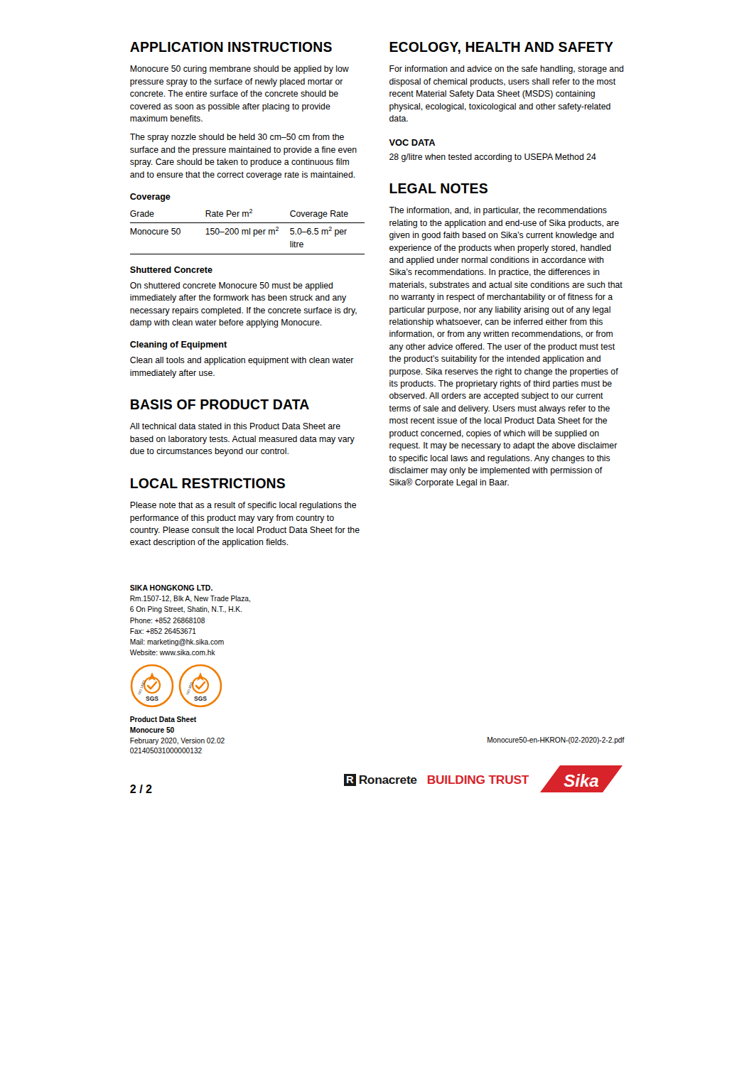Application Instructions
Monocure 50 curing membrane should be applied by low pressure spray to the surface of newly placed mortar or concrete. The entire surface of the concrete should be covered as soon as possible after placing to provide maximum benefits.
The spray nozzle should be held 30 cm–50 cm from the surface and the pressure maintained to provide a fine even spray. Care should be taken to produce a continuous film and to ensure that the correct coverage rate is maintained.
Coverage
| Grade | Rate Per m 2 | Coverage Rate |
| --- | --- | --- |
| Monocure 50 | 150–200 ml per m 2 | 5.0–6.5 m 2 per litre |
Shuttered Concrete
On shuttered concrete Monocure 50 must be applied immediately after the formwork has been struck and any necessary repairs completed. If the concrete surface is dry, damp with clean water before applying Monocure.
Cleaning of Equipment
Clean all tools and application equipment with clean water immediately after use.
Basis of Product Data
All technical data stated in this Product Data Sheet are based on laboratory tests. Actual measured data may vary due to circumstances beyond our control.
Local Restrictions
Please note that as a result of specific local regulations the performance of this product may vary from country to country. Please consult the local Product Data Sheet for the exact description of the application fields.
Ecology, Health and Safety
For information and advice on the safe handling, storage and disposal of chemical products, users shall refer to the most recent Material Safety Data Sheet (MSDS) containing physical, ecological, toxicological and other safety-related data.
VOC DATA
28 g/litre when tested according to USEPA Method 24
Legal Notes
The information, and, in particular, the recommendations relating to the application and end-use of Sika products, are given in good faith based on Sika’s current knowledge and experience of the products when properly stored, handled and applied under normal conditions in accordance with Sika’s recommendations. In practice, the differences in materials, substrates and actual site conditions are such that no warranty in respect of merchantability or of fitness for a particular purpose, nor any liability arising out of any legal relationship whatsoever, can be inferred either from this information, or from any written recommendations, or from any other advice offered. The user of the product must test the product’s suitability for the intended application and purpose. Sika reserves the right to change the properties of its products. The proprietary rights of third parties must be observed. All orders are accepted subject to our current terms of sale and delivery. Users must always refer to the most recent issue of the local Product Data Sheet for the product concerned, copies of which will be supplied on request. It may be necessary to adapt the above disclaimer to specific local laws and regulations. Any changes to this disclaimer may only be implemented with permission of Sika® Corporate Legal in Baar.
SIKA HONGKONG LTD.
Rm.1507-12, Blk A, New Trade Plaza,
6 On Ping Street, Shatin, N.T., H.K.
Phone: +852 26868108
Fax: +852 26453671
Mail: marketing@hk.sika.com
Website: www.sika.com.hk
SGS ISO 14001
SGS ISO 9001
Monocure50-en-HKRON-(02-2020)-2-2.pdf
Product Data Sheet
Monocure 50
February 2020, Version 02.02
021405031000000132
2 / 2
RRonacrete
BUILDING TRUST
Sika ®